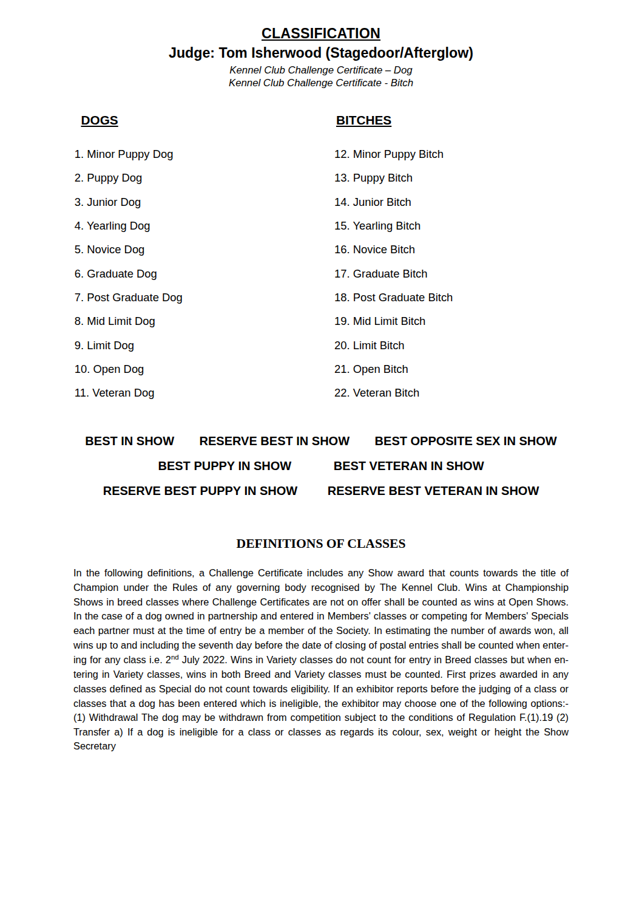CLASSIFICATION
Judge: Tom Isherwood (Stagedoor/Afterglow)
Kennel Club Challenge Certificate – Dog
Kennel Club Challenge Certificate - Bitch
| DOGS | BITCHES |
| --- | --- |
| 1. Minor Puppy Dog | 12. Minor Puppy Bitch |
| 2. Puppy Dog | 13. Puppy Bitch |
| 3. Junior Dog | 14. Junior Bitch |
| 4. Yearling Dog | 15. Yearling Bitch |
| 5. Novice Dog | 16. Novice Bitch |
| 6. Graduate Dog | 17. Graduate Bitch |
| 7. Post Graduate Dog | 18. Post Graduate Bitch |
| 8. Mid Limit Dog | 19. Mid Limit Bitch |
| 9. Limit Dog | 20. Limit Bitch |
| 10. Open Dog | 21. Open Bitch |
| 11. Veteran Dog | 22. Veteran Bitch |
BEST IN SHOW RESERVE BEST IN SHOW BEST OPPOSITE SEX IN SHOW
BEST PUPPY IN SHOW BEST VETERAN IN SHOW
RESERVE BEST PUPPY IN SHOW RESERVE BEST VETERAN IN SHOW
DEFINITIONS OF CLASSES
In the following definitions, a Challenge Certificate includes any Show award that counts towards the title of Champion under the Rules of any governing body recognised by The Kennel Club. Wins at Championship Shows in breed classes where Challenge Certificates are not on offer shall be counted as wins at Open Shows. In the case of a dog owned in partnership and entered in Members' classes or competing for Members' Specials each partner must at the time of entry be a member of the Society. In estimating the number of awards won, all wins up to and including the seventh day before the date of closing of postal entries shall be counted when entering for any class i.e. 2nd July 2022. Wins in Variety classes do not count for entry in Breed classes but when entering in Variety classes, wins in both Breed and Variety classes must be counted. First prizes awarded in any classes defined as Special do not count towards eligibility. If an exhibitor reports before the judging of a class or classes that a dog has been entered which is ineligible, the exhibitor may choose one of the following options:- (1) Withdrawal The dog may be withdrawn from competition subject to the conditions of Regulation F.(1).19 (2) Transfer a) If a dog is ineligible for a class or classes as regards its colour, sex, weight or height the Show Secretary